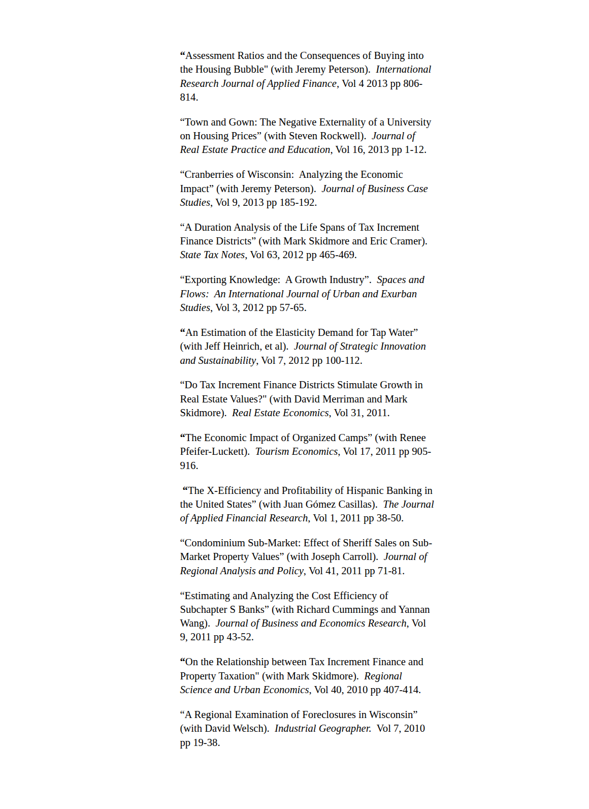“Assessment Ratios and the Consequences of Buying into the Housing Bubble" (with Jeremy Peterson). International Research Journal of Applied Finance, Vol 4 2013 pp 806-814.
“Town and Gown: The Negative Externality of a University on Housing Prices” (with Steven Rockwell). Journal of Real Estate Practice and Education, Vol 16, 2013 pp 1-12.
“Cranberries of Wisconsin: Analyzing the Economic Impact” (with Jeremy Peterson). Journal of Business Case Studies, Vol 9, 2013 pp 185-192.
“A Duration Analysis of the Life Spans of Tax Increment Finance Districts” (with Mark Skidmore and Eric Cramer). State Tax Notes, Vol 63, 2012 pp 465-469.
“Exporting Knowledge: A Growth Industry”. Spaces and Flows: An International Journal of Urban and Exurban Studies, Vol 3, 2012 pp 57-65.
“An Estimation of the Elasticity Demand for Tap Water” (with Jeff Heinrich, et al). Journal of Strategic Innovation and Sustainability, Vol 7, 2012 pp 100-112.
“Do Tax Increment Finance Districts Stimulate Growth in Real Estate Values?" (with David Merriman and Mark Skidmore). Real Estate Economics, Vol 31, 2011.
“The Economic Impact of Organized Camps” (with Renee Pfeifer-Luckett). Tourism Economics, Vol 17, 2011 pp 905-916.
“The X-Efficiency and Profitability of Hispanic Banking in the United States” (with Juan Gómez Casillas). The Journal of Applied Financial Research, Vol 1, 2011 pp 38-50.
“Condominium Sub-Market: Effect of Sheriff Sales on Sub-Market Property Values” (with Joseph Carroll). Journal of Regional Analysis and Policy, Vol 41, 2011 pp 71-81.
“Estimating and Analyzing the Cost Efficiency of Subchapter S Banks” (with Richard Cummings and Yannan Wang). Journal of Business and Economics Research, Vol 9, 2011 pp 43-52.
“On the Relationship between Tax Increment Finance and Property Taxation" (with Mark Skidmore). Regional Science and Urban Economics, Vol 40, 2010 pp 407-414.
“A Regional Examination of Foreclosures in Wisconsin” (with David Welsch). Industrial Geographer. Vol 7, 2010 pp 19-38.